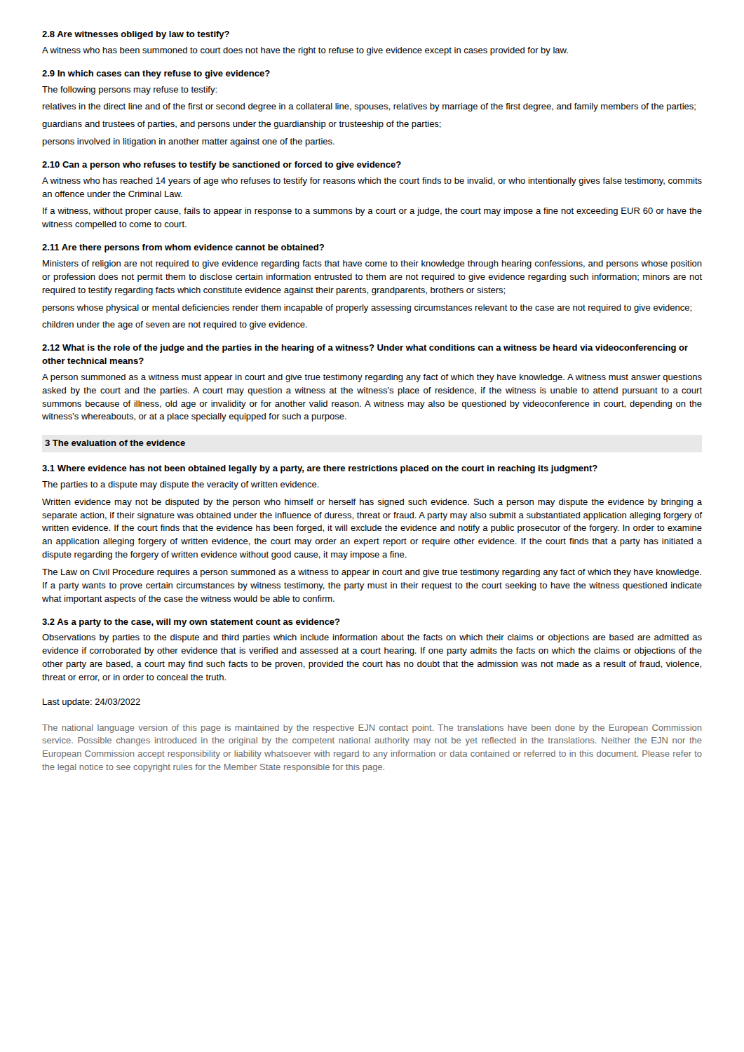2.8 Are witnesses obliged by law to testify?
A witness who has been summoned to court does not have the right to refuse to give evidence except in cases provided for by law.
2.9 In which cases can they refuse to give evidence?
The following persons may refuse to testify:
relatives in the direct line and of the first or second degree in a collateral line, spouses, relatives by marriage of the first degree, and family members of the parties;
guardians and trustees of parties, and persons under the guardianship or trusteeship of the parties;
persons involved in litigation in another matter against one of the parties.
2.10 Can a person who refuses to testify be sanctioned or forced to give evidence?
A witness who has reached 14 years of age who refuses to testify for reasons which the court finds to be invalid, or who intentionally gives false testimony, commits an offence under the Criminal Law.
If a witness, without proper cause, fails to appear in response to a summons by a court or a judge, the court may impose a fine not exceeding EUR 60 or have the witness compelled to come to court.
2.11 Are there persons from whom evidence cannot be obtained?
Ministers of religion are not required to give evidence regarding facts that have come to their knowledge through hearing confessions, and persons whose position or profession does not permit them to disclose certain information entrusted to them are not required to give evidence regarding such information; minors are not required to testify regarding facts which constitute evidence against their parents, grandparents, brothers or sisters;
persons whose physical or mental deficiencies render them incapable of properly assessing circumstances relevant to the case are not required to give evidence;
children under the age of seven are not required to give evidence.
2.12 What is the role of the judge and the parties in the hearing of a witness? Under what conditions can a witness be heard via videoconferencing or other technical means?
A person summoned as a witness must appear in court and give true testimony regarding any fact of which they have knowledge. A witness must answer questions asked by the court and the parties. A court may question a witness at the witness's place of residence, if the witness is unable to attend pursuant to a court summons because of illness, old age or invalidity or for another valid reason. A witness may also be questioned by videoconference in court, depending on the witness's whereabouts, or at a place specially equipped for such a purpose.
3 The evaluation of the evidence
3.1 Where evidence has not been obtained legally by a party, are there restrictions placed on the court in reaching its judgment?
The parties to a dispute may dispute the veracity of written evidence.
Written evidence may not be disputed by the person who himself or herself has signed such evidence. Such a person may dispute the evidence by bringing a separate action, if their signature was obtained under the influence of duress, threat or fraud. A party may also submit a substantiated application alleging forgery of written evidence. If the court finds that the evidence has been forged, it will exclude the evidence and notify a public prosecutor of the forgery. In order to examine an application alleging forgery of written evidence, the court may order an expert report or require other evidence. If the court finds that a party has initiated a dispute regarding the forgery of written evidence without good cause, it may impose a fine.
The Law on Civil Procedure requires a person summoned as a witness to appear in court and give true testimony regarding any fact of which they have knowledge. If a party wants to prove certain circumstances by witness testimony, the party must in their request to the court seeking to have the witness questioned indicate what important aspects of the case the witness would be able to confirm.
3.2 As a party to the case, will my own statement count as evidence?
Observations by parties to the dispute and third parties which include information about the facts on which their claims or objections are based are admitted as evidence if corroborated by other evidence that is verified and assessed at a court hearing. If one party admits the facts on which the claims or objections of the other party are based, a court may find such facts to be proven, provided the court has no doubt that the admission was not made as a result of fraud, violence, threat or error, or in order to conceal the truth.
Last update: 24/03/2022
The national language version of this page is maintained by the respective EJN contact point. The translations have been done by the European Commission service. Possible changes introduced in the original by the competent national authority may not be yet reflected in the translations. Neither the EJN nor the European Commission accept responsibility or liability whatsoever with regard to any information or data contained or referred to in this document. Please refer to the legal notice to see copyright rules for the Member State responsible for this page.